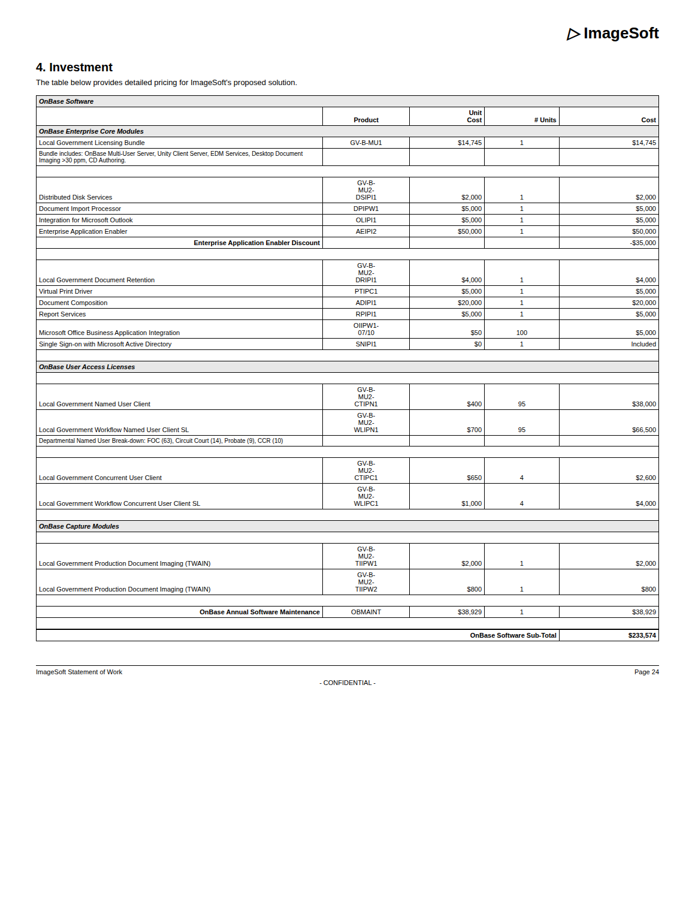▷ ImageSoft
4. Investment
The table below provides detailed pricing for ImageSoft's proposed solution.
| OnBase Software |
| | Product | Unit Cost | # Units | Cost |
| OnBase Enterprise Core Modules |
| Local Government Licensing Bundle | GV-B-MU1 | $14,745 | 1 | $14,745 |
| Bundle includes: OnBase Multi-User Server, Unity Client Server, EDM Services, Desktop Document Imaging >30 ppm, CD Authoring. | | | | |
| Distributed Disk Services | GV-B- MU2- DSIPI1 | $2,000 | 1 | $2,000 |
| Document Import Processor | DPIPW1 | $5,000 | 1 | $5,000 |
| Integration for Microsoft Outlook | OLIPI1 | $5,000 | 1 | $5,000 |
| Enterprise Application Enabler | AEIPI2 | $50,000 | 1 | $50,000 |
| Enterprise Application Enabler Discount | | | | -$35,000 |
| Local Government Document Retention | GV-B- MU2- DRIPI1 | $4,000 | 1 | $4,000 |
| Virtual Print Driver | PTIPC1 | $5,000 | 1 | $5,000 |
| Document Composition | ADIPI1 | $20,000 | 1 | $20,000 |
| Report Services | RPIPI1 | $5,000 | 1 | $5,000 |
| Microsoft Office Business Application Integration | OIIPW1- 07/10 | $50 | 100 | $5,000 |
| Single Sign-on with Microsoft Active Directory | SNIPI1 | $0 | 1 | Included |
| OnBase User Access Licenses |
| Local Government Named User Client | GV-B- MU2- CTIPN1 | $400 | 95 | $38,000 |
| Local Government Workflow Named User Client SL | GV-B- MU2- WLIPN1 | $700 | 95 | $66,500 |
| Departmental Named User Break-down: FOC (63), Circuit Court (14), Probate (9), CCR (10) | | | | |
| Local Government Concurrent User Client | GV-B- MU2- CTIPC1 | $650 | 4 | $2,600 |
| Local Government Workflow Concurrent User Client SL | GV-B- MU2- WLIPC1 | $1,000 | 4 | $4,000 |
| OnBase Capture Modules |
| Local Government Production Document Imaging (TWAIN) | GV-B- MU2- TIIPW1 | $2,000 | 1 | $2,000 |
| Local Government Production Document Imaging (TWAIN) | GV-B- MU2- TIIPW2 | $800 | 1 | $800 |
| OnBase Annual Software Maintenance | OBMAINT | $38,929 | 1 | $38,929 |
| OnBase Software Sub-Total | $233,574 |
ImageSoft Statement of Work Page 24
- CONFIDENTIAL -